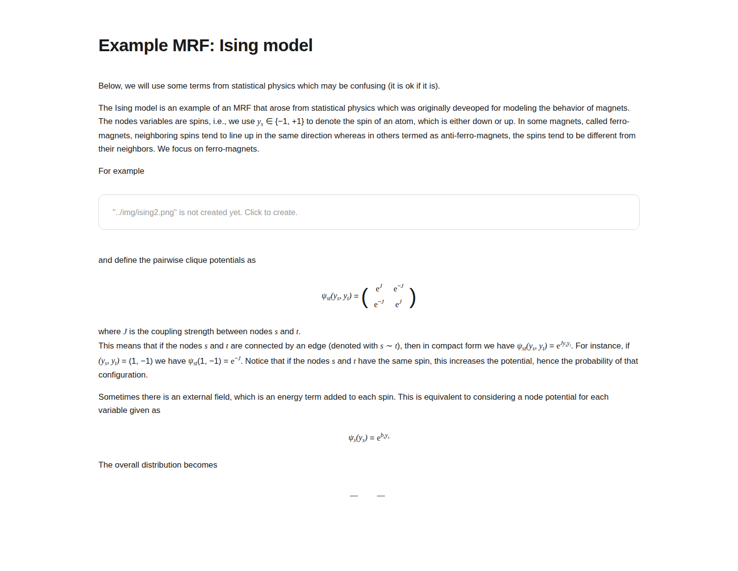Example MRF: Ising model
Below, we will use some terms from statistical physics which may be confusing (it is ok if it is).
The Ising model is an example of an MRF that arose from statistical physics which was originally deveoped for modeling the behavior of magnets. The nodes variables are spins, i.e., we use ys ∈ {−1, +1} to denote the spin of an atom, which is either down or up. In some magnets, called ferro-magnets, neighboring spins tend to line up in the same direction whereas in others termed as anti-ferro-magnets, the spins tend to be different from their neighbors. We focus on ferro-magnets.
For example
"../img/ising2.png" is not created yet. Click to create.
and define the pairwise clique potentials as
ψst(ys, yt) = (
| e J | e − J |
| e − J | e J |
)
where J is the coupling strength between nodes s and t.
This means that if the nodes s and t are connected by an edge (denoted with s ∼ t), then in compact form we have ψst(ys, yt) = eJysyt. For instance, if (ys, yt) = (1, −1) we have ψst(1, −1) = e−J. Notice that if the nodes s and t have the same spin, this increases the potential, hence the probability of that configuration.
Sometimes there is an external field, which is an energy term added to each spin. This is equivalent to considering a node potential for each variable given as
ψs(ys) = ebsys
The overall distribution becomes
— —